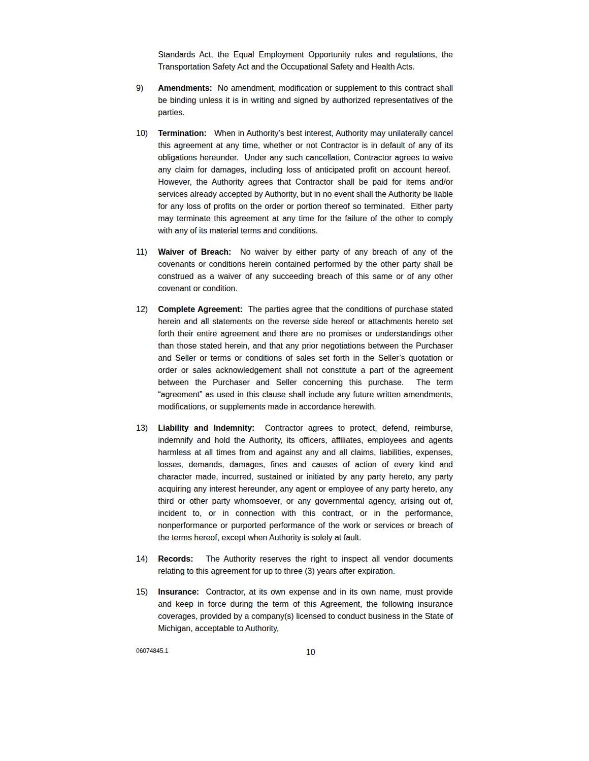Standards Act, the Equal Employment Opportunity rules and regulations, the Transportation Safety Act and the Occupational Safety and Health Acts.
9) Amendments: No amendment, modification or supplement to this contract shall be binding unless it is in writing and signed by authorized representatives of the parties.
10) Termination: When in Authority’s best interest, Authority may unilaterally cancel this agreement at any time, whether or not Contractor is in default of any of its obligations hereunder. Under any such cancellation, Contractor agrees to waive any claim for damages, including loss of anticipated profit on account hereof. However, the Authority agrees that Contractor shall be paid for items and/or services already accepted by Authority, but in no event shall the Authority be liable for any loss of profits on the order or portion thereof so terminated. Either party may terminate this agreement at any time for the failure of the other to comply with any of its material terms and conditions.
11) Waiver of Breach: No waiver by either party of any breach of any of the covenants or conditions herein contained performed by the other party shall be construed as a waiver of any succeeding breach of this same or of any other covenant or condition.
12) Complete Agreement: The parties agree that the conditions of purchase stated herein and all statements on the reverse side hereof or attachments hereto set forth their entire agreement and there are no promises or understandings other than those stated herein, and that any prior negotiations between the Purchaser and Seller or terms or conditions of sales set forth in the Seller’s quotation or order or sales acknowledgement shall not constitute a part of the agreement between the Purchaser and Seller concerning this purchase. The term “agreement” as used in this clause shall include any future written amendments, modifications, or supplements made in accordance herewith.
13) Liability and Indemnity: Contractor agrees to protect, defend, reimburse, indemnify and hold the Authority, its officers, affiliates, employees and agents harmless at all times from and against any and all claims, liabilities, expenses, losses, demands, damages, fines and causes of action of every kind and character made, incurred, sustained or initiated by any party hereto, any party acquiring any interest hereunder, any agent or employee of any party hereto, any third or other party whomsoever, or any governmental agency, arising out of, incident to, or in connection with this contract, or in the performance, nonperformance or purported performance of the work or services or breach of the terms hereof, except when Authority is solely at fault.
14) Records: The Authority reserves the right to inspect all vendor documents relating to this agreement for up to three (3) years after expiration.
15) Insurance: Contractor, at its own expense and in its own name, must provide and keep in force during the term of this Agreement, the following insurance coverages, provided by a company(s) licensed to conduct business in the State of Michigan, acceptable to Authority,
06074845.1
10